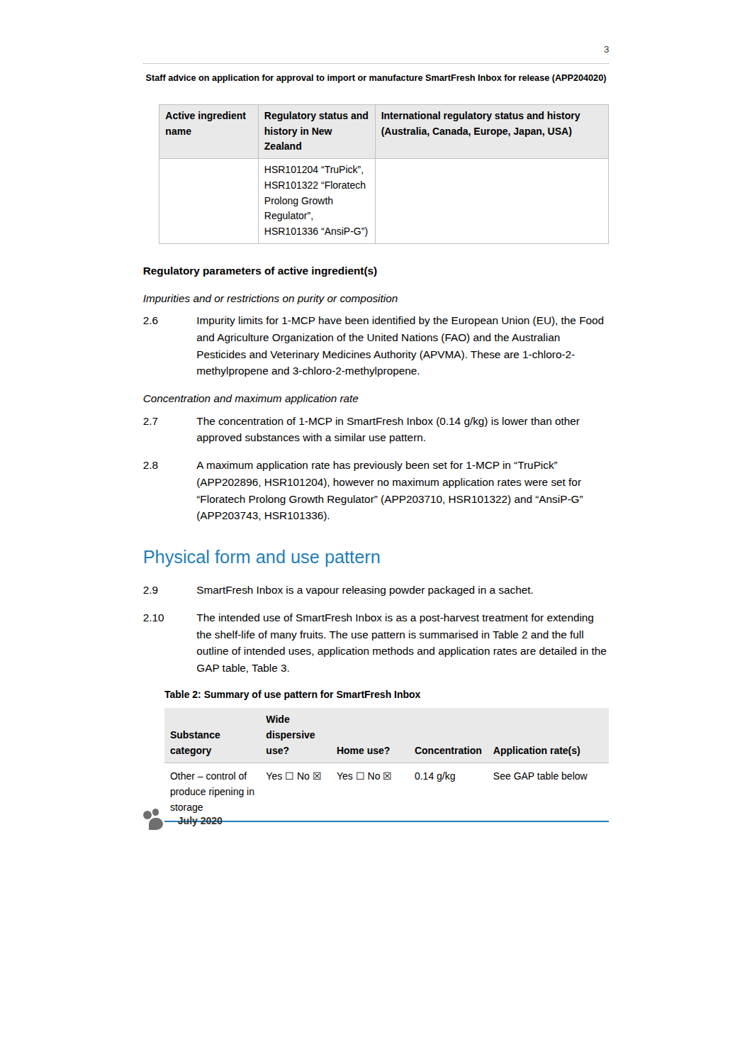3
Staff advice on application for approval to import or manufacture SmartFresh Inbox for release (APP204020)
| Active ingredient name | Regulatory status and history in New Zealand | International regulatory status and history (Australia, Canada, Europe, Japan, USA) |
| --- | --- | --- |
| | HSR101204 “TruPick”, HSR101322 “Floratech Prolong Growth Regulator”, HSR101336 “AnsiP-G”) | |
Regulatory parameters of active ingredient(s)
Impurities and or restrictions on purity or composition
2.6
Impurity limits for 1-MCP have been identified by the European Union (EU), the Food and Agriculture Organization of the United Nations (FAO) and the Australian Pesticides and Veterinary Medicines Authority (APVMA). These are 1-chloro-2-methylpropene and 3-chloro-2-methylpropene.
Concentration and maximum application rate
2.7
The concentration of 1-MCP in SmartFresh Inbox (0.14 g/kg) is lower than other approved substances with a similar use pattern.
2.8
A maximum application rate has previously been set for 1-MCP in “TruPick” (APP202896, HSR101204), however no maximum application rates were set for “Floratech Prolong Growth Regulator” (APP203710, HSR101322) and “AnsiP-G” (APP203743, HSR101336).
Physical form and use pattern
2.9
SmartFresh Inbox is a vapour releasing powder packaged in a sachet.
2.10
The intended use of SmartFresh Inbox is as a post-harvest treatment for extending the shelf-life of many fruits. The use pattern is summarised in Table 2 and the full outline of intended uses, application methods and application rates are detailed in the GAP table, Table 3.
Table 2: Summary of use pattern for SmartFresh Inbox
| Substance category | Wide dispersive use? | Home use? | Concentration | Application rate(s) |
| --- | --- | --- | --- | --- |
| Other – control of produce ripening in storage | Yes ☐ No ☒ | Yes ☐ No ☒ | 0.14 g/kg | See GAP table below |
July 2020